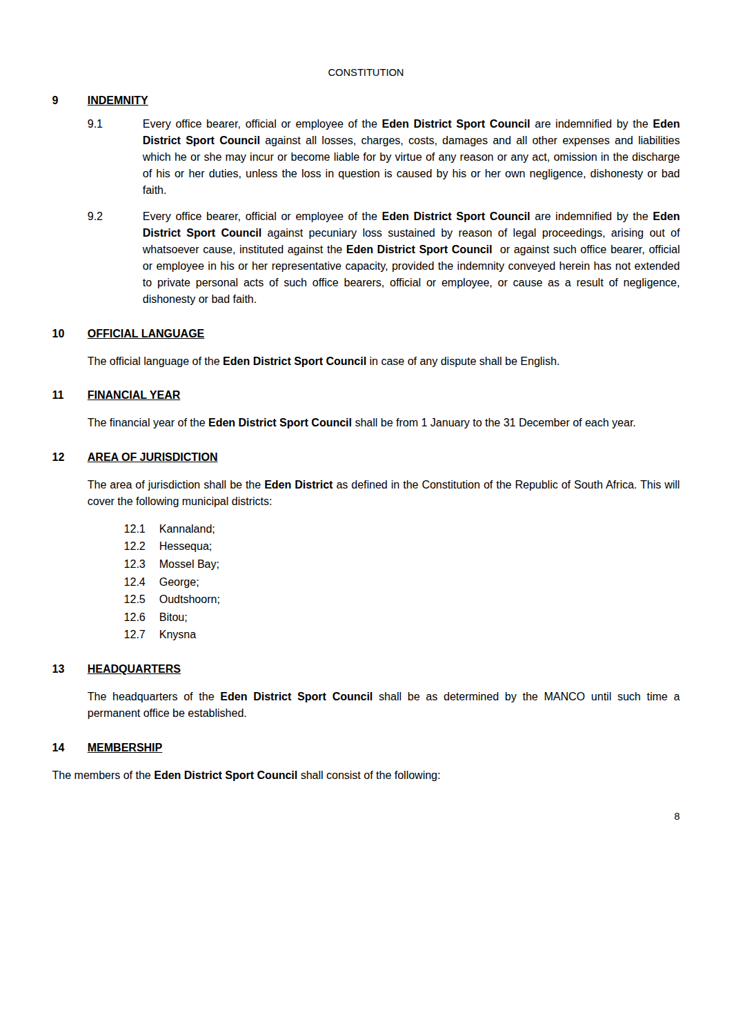CONSTITUTION
9
Indemnity
9.1
Every office bearer, official or employee of the Eden District Sport Council are indemnified by the Eden District Sport Council against all losses, charges, costs, damages and all other expenses and liabilities which he or she may incur or become liable for by virtue of any reason or any act, omission in the discharge of his or her duties, unless the loss in question is caused by his or her own negligence, dishonesty or bad faith.
9.2
Every office bearer, official or employee of the Eden District Sport Council are indemnified by the Eden District Sport Council against pecuniary loss sustained by reason of legal proceedings, arising out of whatsoever cause, instituted against the Eden District Sport Council or against such office bearer, official or employee in his or her representative capacity, provided the indemnity conveyed herein has not extended to private personal acts of such office bearers, official or employee, or cause as a result of negligence, dishonesty or bad faith.
10
Official Language
The official language of the Eden District Sport Council in case of any dispute shall be English.
11
Financial Year
The financial year of the Eden District Sport Council shall be from 1 January to the 31 December of each year.
12
Area of Jurisdiction
The area of jurisdiction shall be the Eden District as defined in the Constitution of the Republic of South Africa. This will cover the following municipal districts:
12.1 Kannaland;
12.2 Hessequa;
12.3 Mossel Bay;
12.4 George;
12.5 Oudtshoorn;
12.6 Bitou;
12.7 Knysna
13
Headquarters
The headquarters of the Eden District Sport Council shall be as determined by the MANCO until such time a permanent office be established.
14
Membership
The members of the Eden District Sport Council shall consist of the following:
8